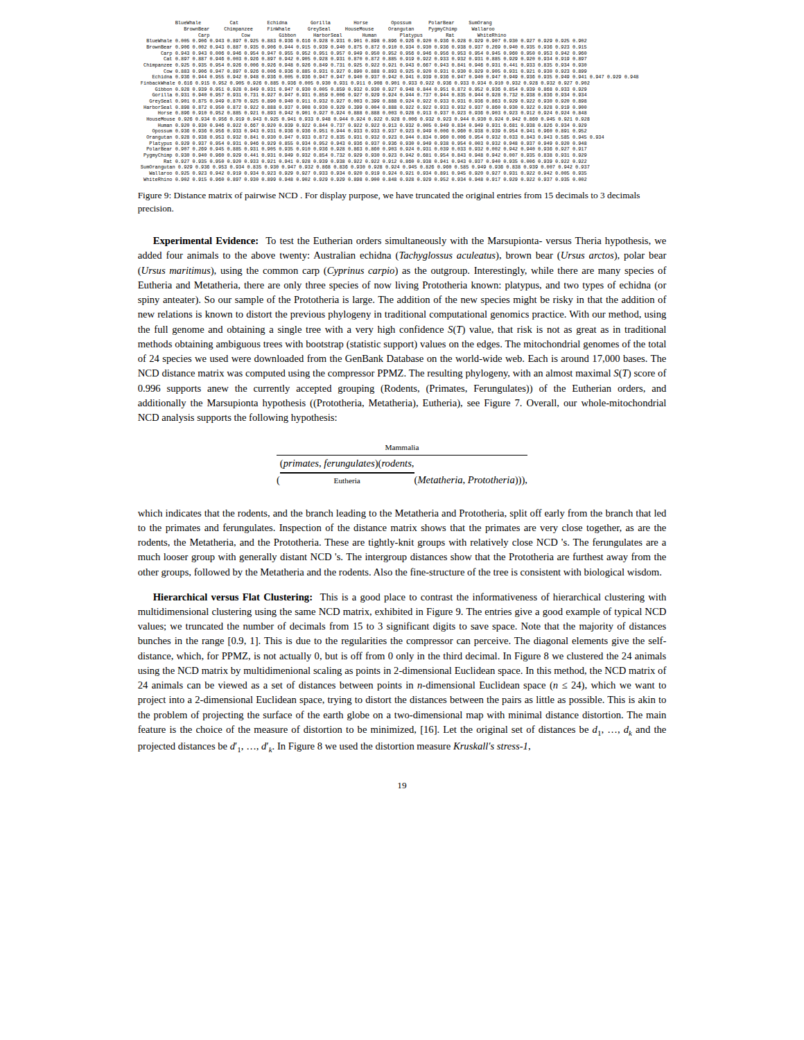BlueWhale Cat Echidna Gorilla Horse Opossum PolarBear SumOrang BrownBear Chimpanzee FinWhale GreySeal HouseMouse Orangutan PygmyChimp Wallaroo Carp Cow Gibbon HarborSeal Human Platypus Rat WhiteRhino BlueWhale 0.005 0.906 0.943 0.897 0.925 0.883 0.936 0.616 0.928 0.931 0.901 0.898 0.896 0.926 0.920 0.936 0.928 0.929 0.907 0.930 0.927 0.929 0.925 0.902 BrownBear 0.906 0.002 0.943 0.887 0.935 0.906 0.944 0.915 0.939 0.940 0.875 0.872 0.910 0.934 0.930 0.936 0.938 0.937 0.269 0.940 0.935 0.936 0.923 0.915 Carp 0.943 0.943 0.006 0.946 0.954 0.947 0.955 0.952 0.951 0.957 0.949 0.950 0.952 0.956 0.946 0.956 0.953 0.954 0.945 0.960 0.950 0.953 0.942 0.960 Cat 0.897 0.887 0.946 0.003 0.926 0.897 0.942 0.905 0.928 0.931 0.870 0.872 0.885 0.919 0.922 0.933 0.932 0.931 0.885 0.929 0.920 0.934 0.919 0.897 Chimpanzee 0.925 0.935 0.954 0.926 0.006 0.926 0.948 0.926 0.849 0.731 0.925 0.922 0.921 0.943 0.667 0.943 0.841 0.946 0.931 0.441 0.933 0.835 0.934 0.930 Cow 0.883 0.906 0.947 0.897 0.926 0.006 0.936 0.885 0.931 0.927 0.890 0.888 0.893 0.925 0.920 0.931 0.930 0.929 0.905 0.931 0.921 0.930 0.923 0.899 Echidna 0.936 0.944 0.955 0.942 0.948 0.936 0.005 0.936 0.947 0.947 0.940 0.937 0.942 0.941 0.939 0.936 0.947 0.940 0.947 0.949 0.936 0.935 0.949 0.941 0.947 0.929 0.948 FinbackWhale 0.616 0.915 0.952 0.905 0.926 0.885 0.936 0.005 0.930 0.931 0.911 0.908 0.901 0.933 0.922 0.936 0.933 0.934 0.910 0.932 0.928 0.932 0.927 0.902 Gibbon 0.928 0.939 0.951 0.928 0.849 0.931 0.947 0.930 0.005 0.859 0.932 0.930 0.927 0.948 0.844 0.951 0.872 0.952 0.936 0.854 0.939 0.868 0.933 0.929 Gorilla 0.931 0.940 0.957 0.931 0.731 0.927 0.947 0.931 0.859 0.006 0.927 0.929 0.924 0.944 0.737 0.944 0.835 0.944 0.928 0.732 0.938 0.836 0.934 0.934 GreySeal 0.901 0.875 0.949 0.870 0.925 0.890 0.940 0.911 0.932 0.927 0.003 0.399 0.888 0.924 0.922 0.933 0.931 0.936 0.863 0.929 0.922 0.930 0.920 0.898 HarborSeal 0.898 0.872 0.950 0.872 0.922 0.888 0.937 0.908 0.930 0.929 0.399 0.004 0.888 0.922 0.922 0.933 0.932 0.937 0.860 0.930 0.922 0.928 0.919 0.900 Horse 0.896 0.910 0.952 0.885 0.921 0.893 0.942 0.901 0.927 0.924 0.888 0.888 0.003 0.928 0.913 0.937 0.923 0.936 0.903 0.923 0.912 0.924 0.924 0.848 HouseMouse 0.926 0.934 0.956 0.919 0.943 0.925 0.941 0.933 0.948 0.944 0.924 0.922 0.928 0.006 0.932 0.923 0.944 0.930 0.924 0.942 0.860 0.945 0.921 0.928 Human 0.920 0.930 0.946 0.922 0.667 0.920 0.939 0.922 0.844 0.737 0.922 0.922 0.913 0.932 0.005 0.949 0.834 0.949 0.931 0.681 0.938 0.826 0.934 0.929 Opossum 0.936 0.936 0.956 0.933 0.943 0.931 0.936 0.936 0.951 0.944 0.933 0.933 0.937 0.923 0.949 0.006 0.960 0.938 0.939 0.954 0.941 0.960 0.891 0.952 Orangutan 0.928 0.938 0.953 0.932 0.841 0.930 0.947 0.933 0.872 0.835 0.931 0.932 0.923 0.944 0.834 0.960 0.006 0.954 0.932 0.033 0.843 0.943 0.585 0.945 0.934 Platypus 0.929 0.937 0.954 0.931 0.946 0.929 0.855 0.934 0.952 0.943 0.936 0.937 0.936 0.930 0.949 0.938 0.954 0.003 0.932 0.948 0.937 0.949 0.920 0.948 PolarBear 0.907 0.269 0.945 0.885 0.931 0.905 0.935 0.910 0.936 0.928 0.863 0.860 0.903 0.924 0.931 0.039 0.033 0.932 0.002 0.942 0.940 0.936 0.927 0.917 PygmyChimp 0.930 0.940 0.960 0.929 0.441 0.931 0.949 0.932 0.854 0.732 0.929 0.930 0.923 0.942 0.681 0.954 0.843 0.948 0.942 0.007 0.935 0.838 0.931 0.929 Rat 0.927 0.935 0.950 0.920 0.933 0.921 0.941 0.928 0.939 0.938 0.922 0.922 0.912 0.860 0.938 0.941 0.943 0.937 0.940 0.935 0.006 0.939 0.922 0.922 SumOrangutan 0.929 0.936 0.953 0.934 0.835 0.930 0.947 0.932 0.868 0.836 0.930 0.928 0.924 0.945 0.826 0.960 0.585 0.949 0.936 0.838 0.939 0.007 0.942 0.937 Wallaroo 0.925 0.923 0.942 0.919 0.934 0.923 0.929 0.927 0.933 0.934 0.920 0.919 0.924 0.921 0.934 0.891 0.945 0.920 0.927 0.931 0.922 0.942 0.005 0.935 WhiteRhino 0.902 0.915 0.960 0.897 0.930 0.899 0.948 0.902 0.929 0.929 0.898 0.900 0.848 0.928 0.929 0.952 0.934 0.948 0.917 0.929 0.922 0.937 0.935 0.002
Figure 9: Distance matrix of pairwise NCD . For display purpose, we have truncated the original entries from 15 decimals to 3 decimals precision.
Experimental Evidence: To test the Eutherian orders simultaneously with the Marsupionta- versus Theria hypothesis, we added four animals to the above twenty: Australian echidna (Tachyglossus aculeatus), brown bear (Ursus arctos), polar bear (Ursus maritimus), using the common carp (Cyprinus carpio) as the outgroup. Interestingly, while there are many species of Eutheria and Metatheria, there are only three species of now living Prototheria known: platypus, and two types of echidna (or spiny anteater). So our sample of the Prototheria is large. The addition of the new species might be risky in that the addition of new relations is known to distort the previous phylogeny in traditional computational genomics practice. With our method, using the full genome and obtaining a single tree with a very high confidence S(T) value, that risk is not as great as in traditional methods obtaining ambiguous trees with bootstrap (statistic support) values on the edges. The mitochondrial genomes of the total of 24 species we used were downloaded from the GenBank Database on the world-wide web. Each is around 17,000 bases. The NCD distance matrix was computed using the compressor PPMZ. The resulting phylogeny, with an almost maximal S(T) score of 0.996 supports anew the currently accepted grouping (Rodents, (Primates, Ferungulates)) of the Eutherian orders, and additionally the Marsupionta hypothesis ((Prototheria, Metatheria), Eutheria), see Figure 7. Overall, our whole-mitochondrial NCD analysis supports the following hypothesis:
Mammalia ((primates, ferungulates)(rodents, Eutheria(Metatheria, Prototheria))),
which indicates that the rodents, and the branch leading to the Metatheria and Prototheria, split off early from the branch that led to the primates and ferungulates. Inspection of the distance matrix shows that the primates are very close together, as are the rodents, the Metatheria, and the Prototheria. These are tightly-knit groups with relatively close NCD 's. The ferungulates are a much looser group with generally distant NCD 's. The intergroup distances show that the Prototheria are furthest away from the other groups, followed by the Metatheria and the rodents. Also the fine-structure of the tree is consistent with biological wisdom.
Hierarchical versus Flat Clustering: This is a good place to contrast the informativeness of hierarchical clustering with multidimensional clustering using the same NCD matrix, exhibited in Figure 9. The entries give a good example of typical NCD values; we truncated the number of decimals from 15 to 3 significant digits to save space. Note that the majority of distances bunches in the range [0.9, 1]. This is due to the regularities the compressor can perceive. The diagonal elements give the self-distance, which, for PPMZ, is not actually 0, but is off from 0 only in the third decimal. In Figure 8 we clustered the 24 animals using the NCD matrix by multidimenional scaling as points in 2-dimensional Euclidean space. In this method, the NCD matrix of 24 animals can be viewed as a set of distances between points in n-dimensional Euclidean space (n ≤ 24), which we want to project into a 2-dimensional Euclidean space, trying to distort the distances between the pairs as little as possible. This is akin to the problem of projecting the surface of the earth globe on a two-dimensional map with minimal distance distortion. The main feature is the choice of the measure of distortion to be minimized, [16]. Let the original set of distances be d1, …, dk and the projected distances be d′1, …, d′k. In Figure 8 we used the distortion measure Kruskall's stress-1,
19